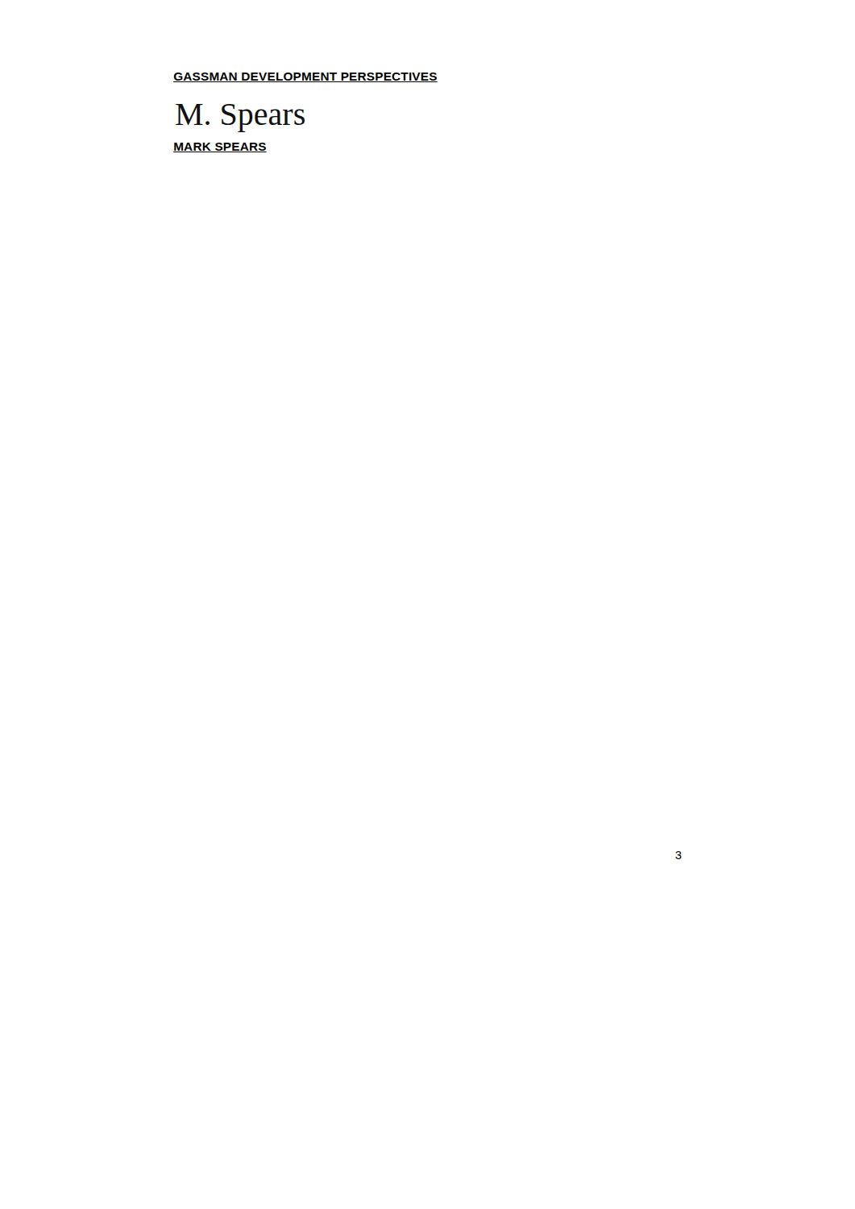GASSMAN DEVELOPMENT PERSPECTIVES
M. Spears
MARK SPEARS
3